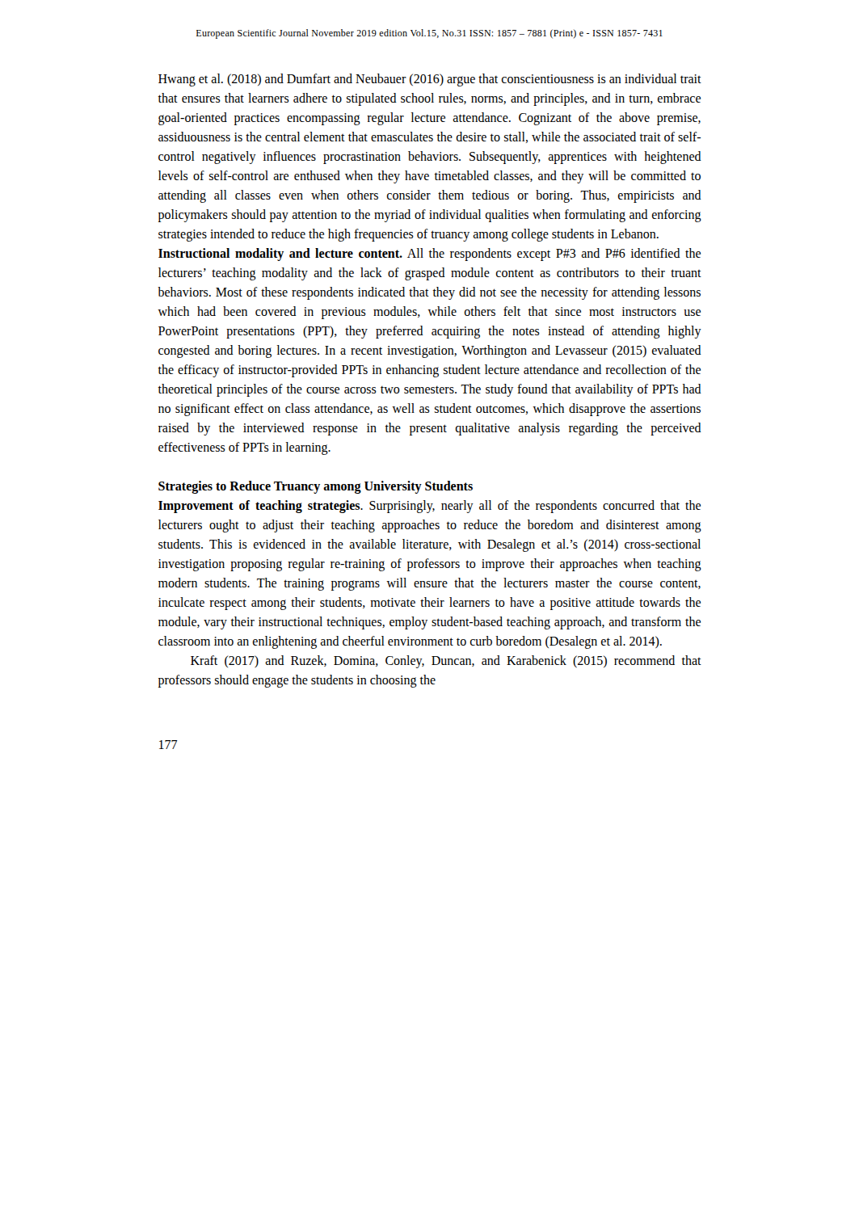European Scientific Journal November 2019 edition Vol.15, No.31 ISSN: 1857 – 7881 (Print) e - ISSN 1857- 7431
Hwang et al. (2018) and Dumfart and Neubauer (2016) argue that conscientiousness is an individual trait that ensures that learners adhere to stipulated school rules, norms, and principles, and in turn, embrace goal-oriented practices encompassing regular lecture attendance. Cognizant of the above premise, assiduousness is the central element that emasculates the desire to stall, while the associated trait of self-control negatively influences procrastination behaviors. Subsequently, apprentices with heightened levels of self-control are enthused when they have timetabled classes, and they will be committed to attending all classes even when others consider them tedious or boring. Thus, empiricists and policymakers should pay attention to the myriad of individual qualities when formulating and enforcing strategies intended to reduce the high frequencies of truancy among college students in Lebanon.
Instructional modality and lecture content. All the respondents except P#3 and P#6 identified the lecturers’ teaching modality and the lack of grasped module content as contributors to their truant behaviors. Most of these respondents indicated that they did not see the necessity for attending lessons which had been covered in previous modules, while others felt that since most instructors use PowerPoint presentations (PPT), they preferred acquiring the notes instead of attending highly congested and boring lectures. In a recent investigation, Worthington and Levasseur (2015) evaluated the efficacy of instructor-provided PPTs in enhancing student lecture attendance and recollection of the theoretical principles of the course across two semesters. The study found that availability of PPTs had no significant effect on class attendance, as well as student outcomes, which disapprove the assertions raised by the interviewed response in the present qualitative analysis regarding the perceived effectiveness of PPTs in learning.
Strategies to Reduce Truancy among University Students
Improvement of teaching strategies. Surprisingly, nearly all of the respondents concurred that the lecturers ought to adjust their teaching approaches to reduce the boredom and disinterest among students. This is evidenced in the available literature, with Desalegn et al.’s (2014) cross-sectional investigation proposing regular re-training of professors to improve their approaches when teaching modern students. The training programs will ensure that the lecturers master the course content, inculcate respect among their students, motivate their learners to have a positive attitude towards the module, vary their instructional techniques, employ student-based teaching approach, and transform the classroom into an enlightening and cheerful environment to curb boredom (Desalegn et al. 2014).
Kraft (2017) and Ruzek, Domina, Conley, Duncan, and Karabenick (2015) recommend that professors should engage the students in choosing the
177